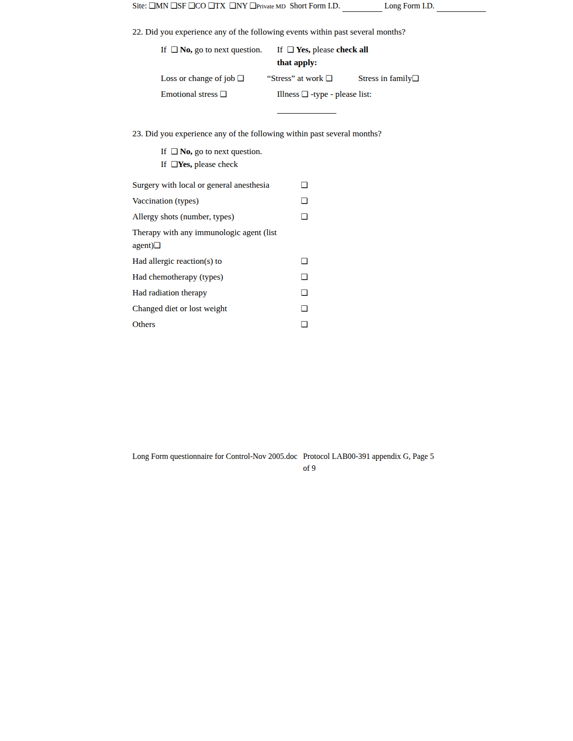Site: ❑MN ❑SF ❑CO ❑TX ❑NY ❑Private MD Short Form I.D. Long Form I.D.
22. Did you experience any of the following events within past several months?
If ❑ No, go to next question.
If ❑ Yes, please check all that apply:
Loss or change of job ❑
“Stress” at work ❑
Stress in family❑
Emotional stress ❑
Illness ❑ -type - please list:
23. Did you experience any of the following within past several months?
If ❑ No, go to next question.
If ❑Yes, please check
Surgery with local or general anesthesia
❑
Vaccination (types)
❑
Allergy shots (number, types)
❑
Therapy with any immunologic agent (list agent)❑
Had allergic reaction(s) to
❑
Had chemotherapy (types)
❑
Had radiation therapy
❑
Changed diet or lost weight
❑
Others
❑
Long Form questionnaire for Control-Nov 2005.doc
Protocol LAB00-391 appendix G, Page 5 of 9